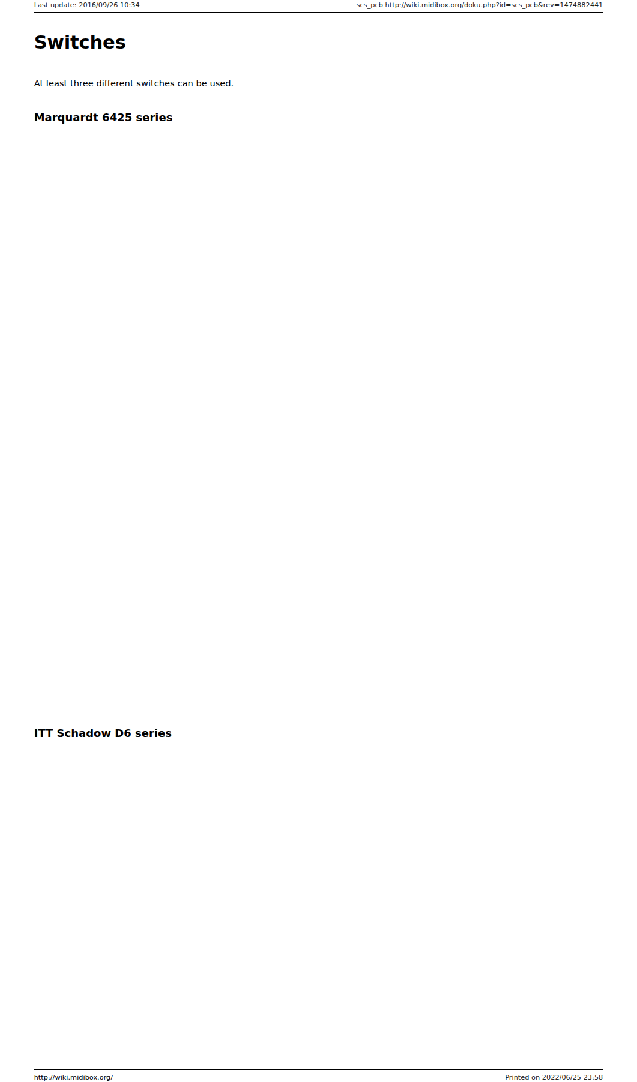Last update: 2016/09/26 10:34
scs_pcb http://wiki.midibox.org/doku.php?id=scs_pcb&rev=1474882441
Switches
At least three different switches can be used.
Marquardt 6425 series
ITT Schadow D6 series
http://wiki.midibox.org/
Printed on 2022/06/25 23:58